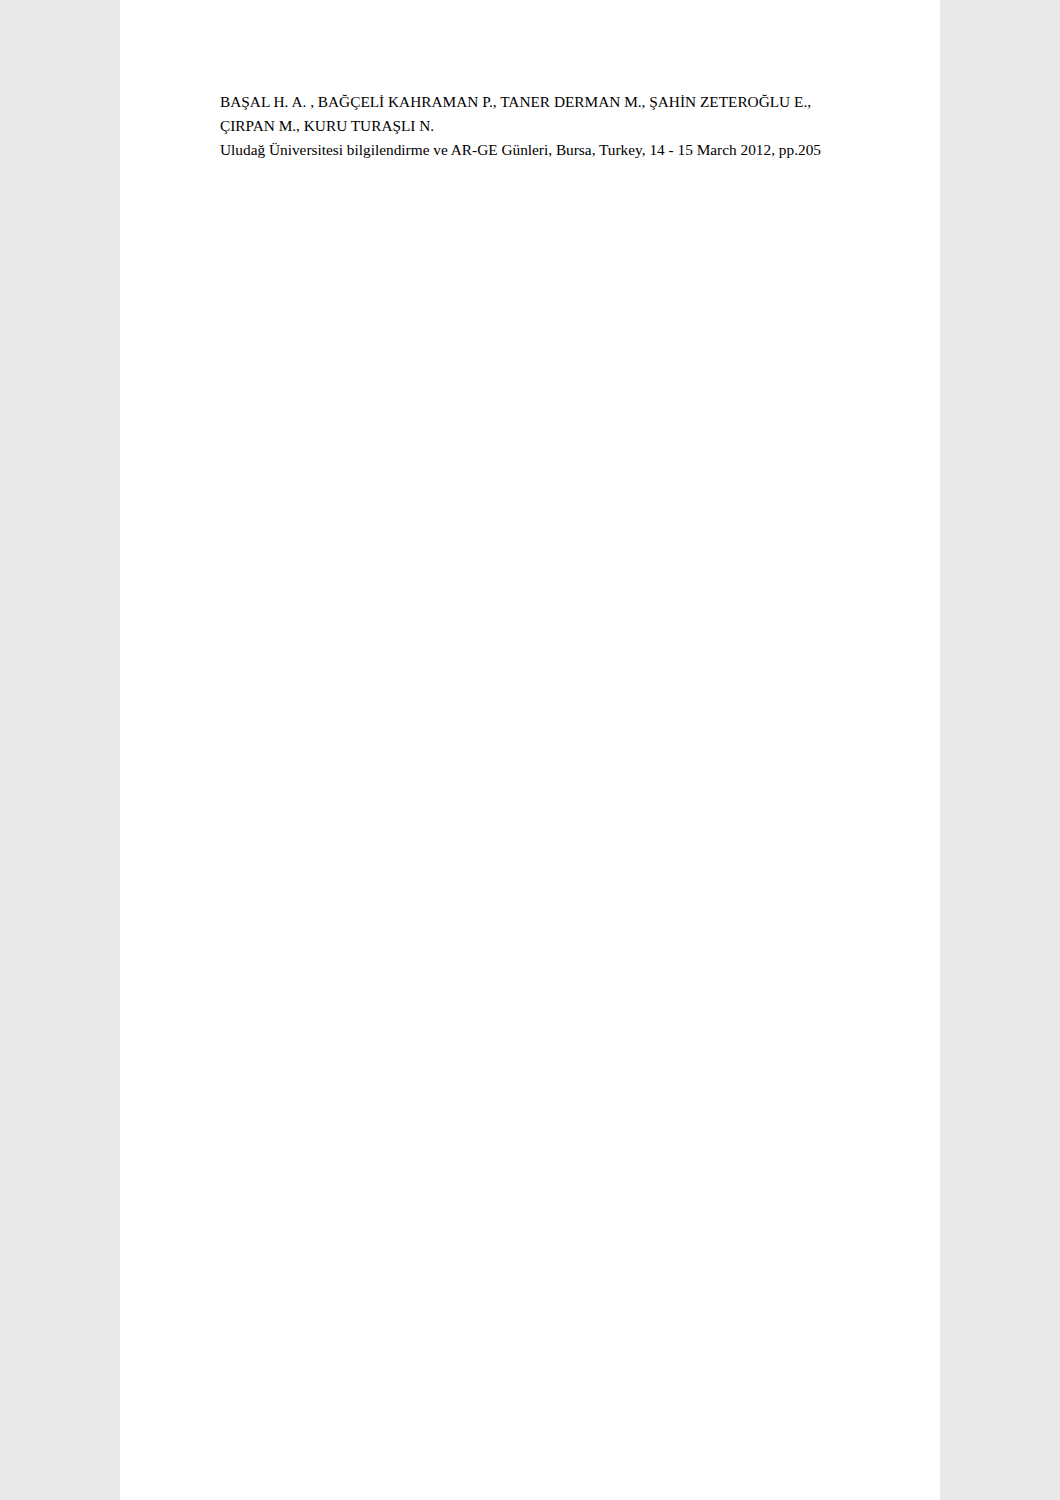BAŞAL H. A. , BAĞÇELİ KAHRAMAN P., TANER DERMAN M., ŞAHİN ZETEROĞLU E., ÇIRPAN M., KURU TURAŞLI N. Uludağ Üniversitesi bilgilendirme ve AR-GE Günleri, Bursa, Turkey, 14 - 15 March 2012, pp.205